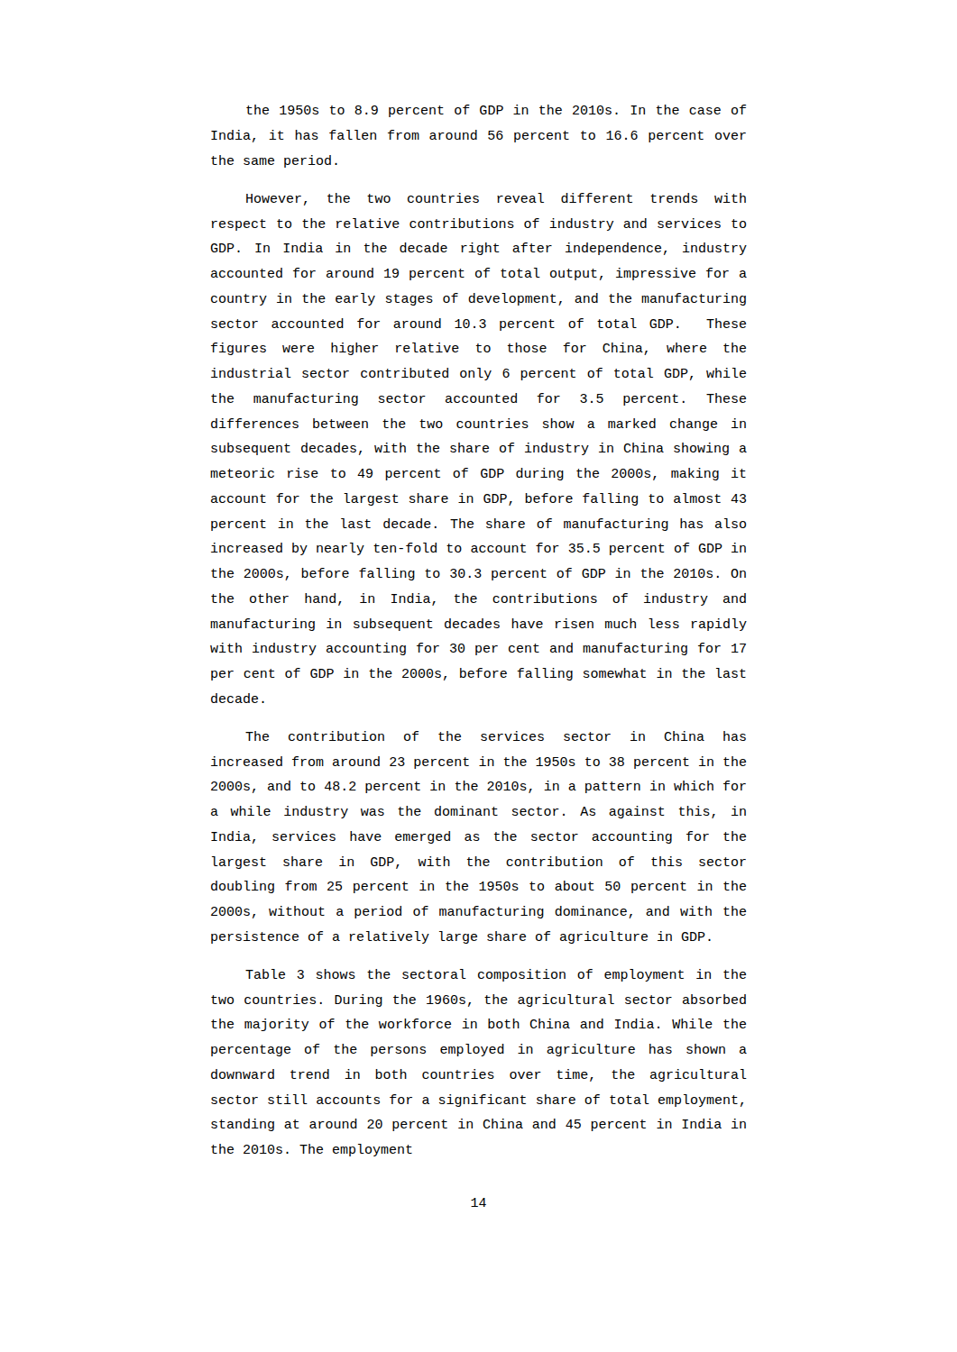the 1950s to 8.9 percent of GDP in the 2010s. In the case of India, it has fallen from around 56 percent to 16.6 percent over the same period.
However, the two countries reveal different trends with respect to the relative contributions of industry and services to GDP. In India in the decade right after independence, industry accounted for around 19 percent of total output, impressive for a country in the early stages of development, and the manufacturing sector accounted for around 10.3 percent of total GDP. These figures were higher relative to those for China, where the industrial sector contributed only 6 percent of total GDP, while the manufacturing sector accounted for 3.5 percent. These differences between the two countries show a marked change in subsequent decades, with the share of industry in China showing a meteoric rise to 49 percent of GDP during the 2000s, making it account for the largest share in GDP, before falling to almost 43 percent in the last decade. The share of manufacturing has also increased by nearly ten-fold to account for 35.5 percent of GDP in the 2000s, before falling to 30.3 percent of GDP in the 2010s. On the other hand, in India, the contributions of industry and manufacturing in subsequent decades have risen much less rapidly with industry accounting for 30 per cent and manufacturing for 17 per cent of GDP in the 2000s, before falling somewhat in the last decade.
The contribution of the services sector in China has increased from around 23 percent in the 1950s to 38 percent in the 2000s, and to 48.2 percent in the 2010s, in a pattern in which for a while industry was the dominant sector. As against this, in India, services have emerged as the sector accounting for the largest share in GDP, with the contribution of this sector doubling from 25 percent in the 1950s to about 50 percent in the 2000s, without a period of manufacturing dominance, and with the persistence of a relatively large share of agriculture in GDP.
Table 3 shows the sectoral composition of employment in the two countries. During the 1960s, the agricultural sector absorbed the majority of the workforce in both China and India. While the percentage of the persons employed in agriculture has shown a downward trend in both countries over time, the agricultural sector still accounts for a significant share of total employment, standing at around 20 percent in China and 45 percent in India in the 2010s. The employment
14